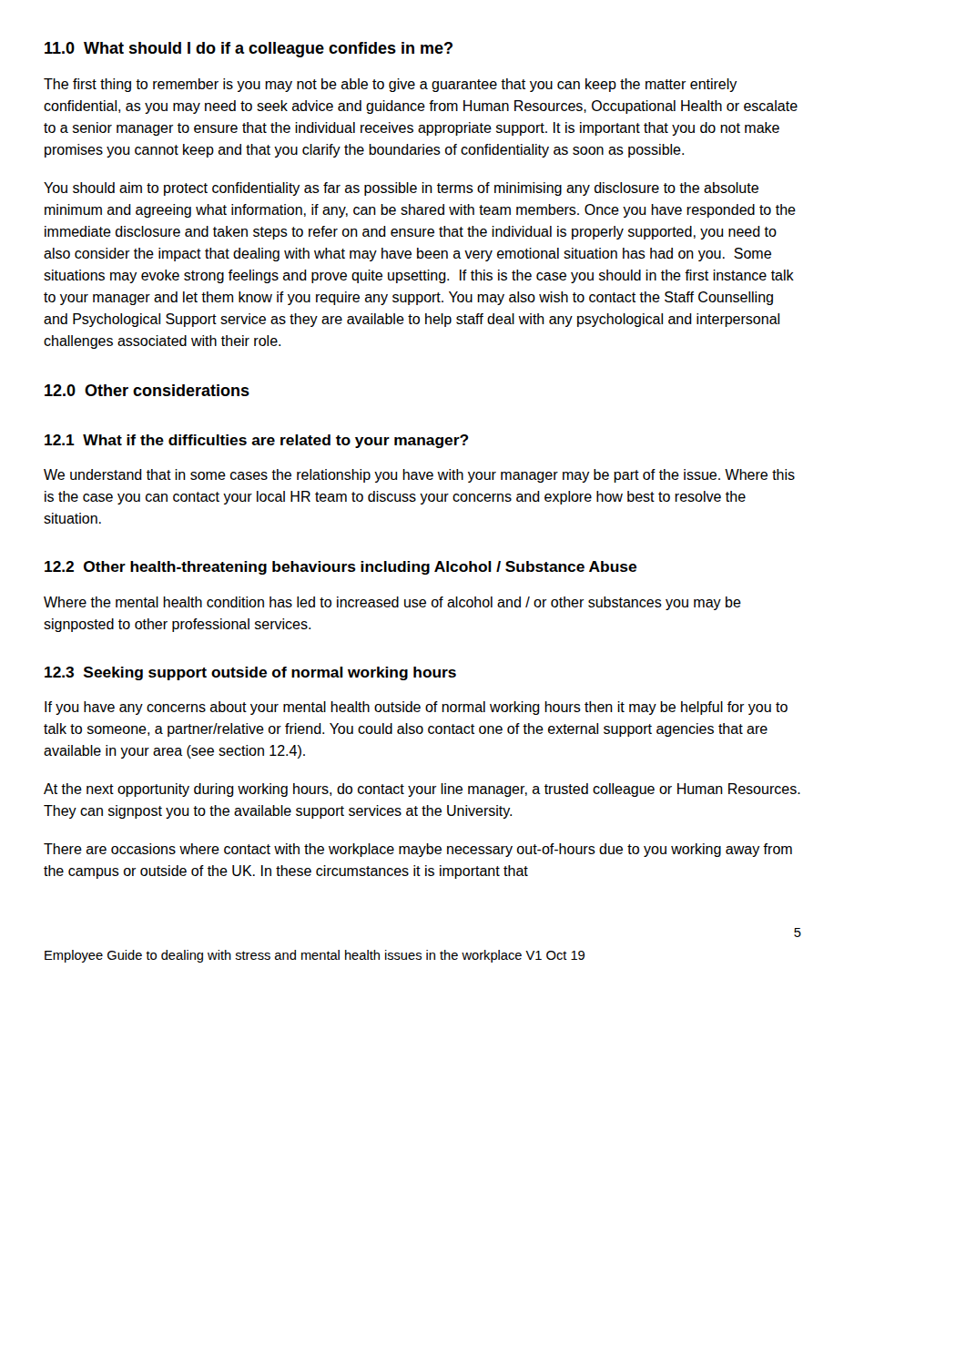11.0 What should I do if a colleague confides in me?
The first thing to remember is you may not be able to give a guarantee that you can keep the matter entirely confidential, as you may need to seek advice and guidance from Human Resources, Occupational Health or escalate to a senior manager to ensure that the individual receives appropriate support. It is important that you do not make promises you cannot keep and that you clarify the boundaries of confidentiality as soon as possible.
You should aim to protect confidentiality as far as possible in terms of minimising any disclosure to the absolute minimum and agreeing what information, if any, can be shared with team members. Once you have responded to the immediate disclosure and taken steps to refer on and ensure that the individual is properly supported, you need to also consider the impact that dealing with what may have been a very emotional situation has had on you. Some situations may evoke strong feelings and prove quite upsetting. If this is the case you should in the first instance talk to your manager and let them know if you require any support. You may also wish to contact the Staff Counselling and Psychological Support service as they are available to help staff deal with any psychological and interpersonal challenges associated with their role.
12.0 Other considerations
12.1 What if the difficulties are related to your manager?
We understand that in some cases the relationship you have with your manager may be part of the issue. Where this is the case you can contact your local HR team to discuss your concerns and explore how best to resolve the situation.
12.2 Other health-threatening behaviours including Alcohol / Substance Abuse
Where the mental health condition has led to increased use of alcohol and / or other substances you may be signposted to other professional services.
12.3 Seeking support outside of normal working hours
If you have any concerns about your mental health outside of normal working hours then it may be helpful for you to talk to someone, a partner/relative or friend. You could also contact one of the external support agencies that are available in your area (see section 12.4).
At the next opportunity during working hours, do contact your line manager, a trusted colleague or Human Resources. They can signpost you to the available support services at the University.
There are occasions where contact with the workplace maybe necessary out-of-hours due to you working away from the campus or outside of the UK. In these circumstances it is important that
5
Employee Guide to dealing with stress and mental health issues in the workplace V1 Oct 19